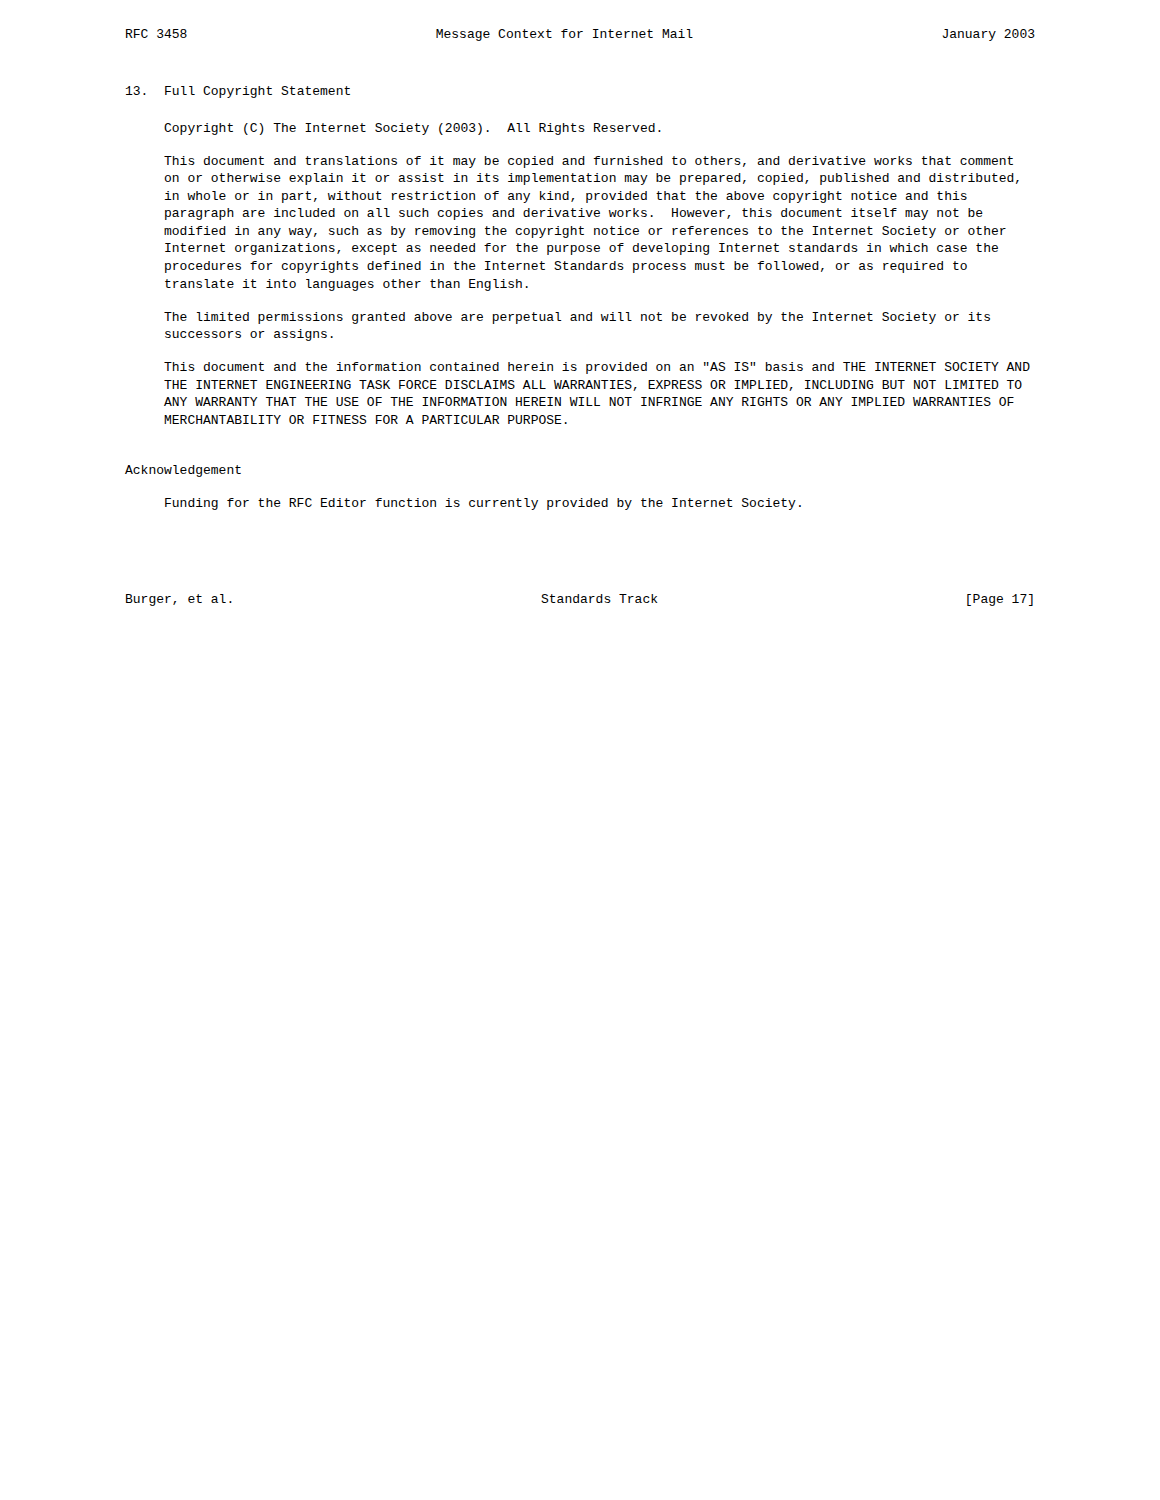RFC 3458 Message Context for Internet Mail January 2003
13. Full Copyright Statement
Copyright (C) The Internet Society (2003). All Rights Reserved.
This document and translations of it may be copied and furnished to others, and derivative works that comment on or otherwise explain it or assist in its implementation may be prepared, copied, published and distributed, in whole or in part, without restriction of any kind, provided that the above copyright notice and this paragraph are included on all such copies and derivative works. However, this document itself may not be modified in any way, such as by removing the copyright notice or references to the Internet Society or other Internet organizations, except as needed for the purpose of developing Internet standards in which case the procedures for copyrights defined in the Internet Standards process must be followed, or as required to translate it into languages other than English.
The limited permissions granted above are perpetual and will not be revoked by the Internet Society or its successors or assigns.
This document and the information contained herein is provided on an "AS IS" basis and THE INTERNET SOCIETY AND THE INTERNET ENGINEERING TASK FORCE DISCLAIMS ALL WARRANTIES, EXPRESS OR IMPLIED, INCLUDING BUT NOT LIMITED TO ANY WARRANTY THAT THE USE OF THE INFORMATION HEREIN WILL NOT INFRINGE ANY RIGHTS OR ANY IMPLIED WARRANTIES OF MERCHANTABILITY OR FITNESS FOR A PARTICULAR PURPOSE.
Acknowledgement
Funding for the RFC Editor function is currently provided by the Internet Society.
Burger, et al. Standards Track [Page 17]